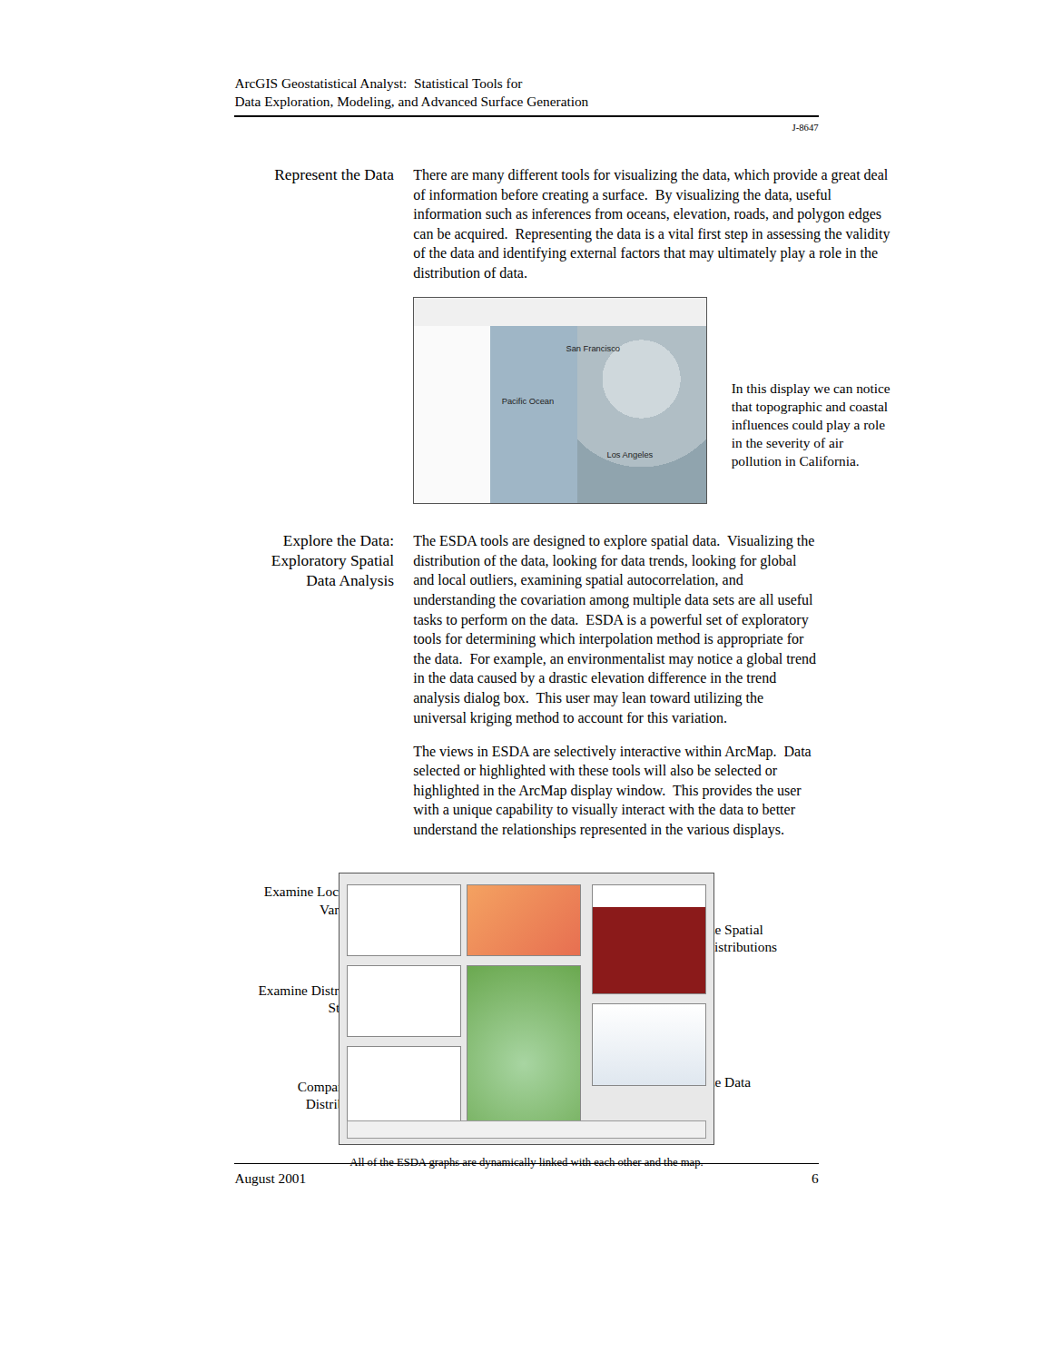ArcGIS Geostatistical Analyst: Statistical Tools for
Data Exploration, Modeling, and Advanced Surface Generation
J-8647
Represent the Data
There are many different tools for visualizing the data, which provide a great deal of information before creating a surface. By visualizing the data, useful information such as inferences from oceans, elevation, roads, and polygon edges can be acquired. Representing the data is a vital first step in assessing the validity of the data and identifying external factors that may ultimately play a role in the distribution of data.
San Francisco
Pacific Ocean
Los Angeles
In this display we can notice that topographic and coastal influences could play a role in the severity of air pollution in California.
Explore the Data:
Exploratory Spatial
Data Analysis
The ESDA tools are designed to explore spatial data. Visualizing the distribution of the data, looking for data trends, looking for global and local outliers, examining spatial autocorrelation, and understanding the covariation among multiple data sets are all useful tasks to perform on the data. ESDA is a powerful set of exploratory tools for determining which interpolation method is appropriate for the data. For example, an environmentalist may notice a global trend in the data caused by a drastic elevation difference in the trend analysis dialog box. This user may lean toward utilizing the universal kriging method to account for this variation.
The views in ESDA are selectively interactive within ArcMap. Data selected or highlighted with these tools will also be selected or highlighted in the ArcMap display window. This provides the user with a unique capability to visually interact with the data to better understand the relationships represented in the various displays.
Examine Local Data
Variability
Examine Distribution
Statistics
Compare Data
Distributions
Analyze Spatial
Data Distributions
Analyze Data
Trends
All of the ESDA graphs are dynamically linked with each other and the map.
August 2001
6